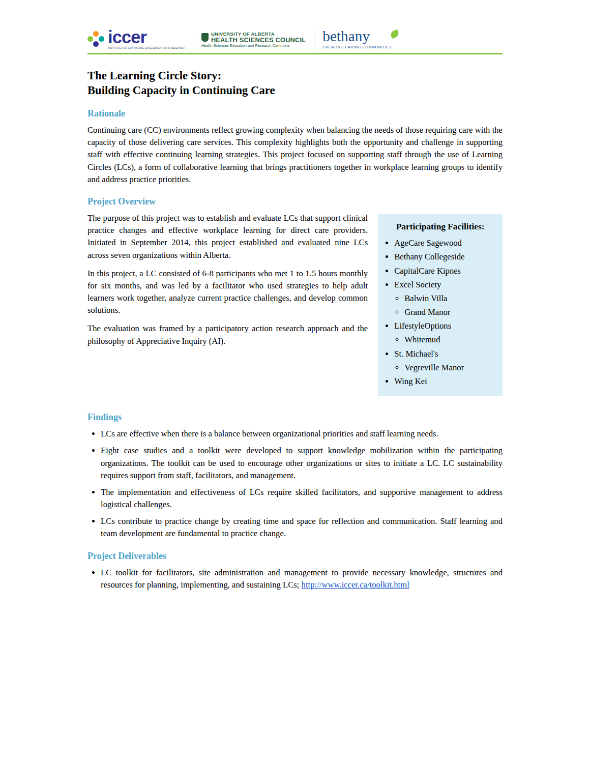iccer
Institute for Continuing Care Education & Research
University of Alberta
Health Sciences Council
Health Sciences Education and Research Commons
bethany
Creating Caring Communities
The Learning Circle Story:
Building Capacity in Continuing Care
Rationale
Continuing care (CC) environments reflect growing complexity when balancing the needs of those requiring care with the capacity of those delivering care services. This complexity highlights both the opportunity and challenge in supporting staff with effective continuing learning strategies. This project focused on supporting staff through the use of Learning Circles (LCs), a form of collaborative learning that brings practitioners together in workplace learning groups to identify and address practice priorities.
Project Overview
Participating Facilities:
AgeCare Sagewood
Bethany Collegeside
CapitalCare Kipnes
Excel Society
Balwin Villa
Grand Manor
LifestyleOptions
Whitemud
St. Michael's
Vegreville Manor
Wing Kei
The purpose of this project was to establish and evaluate LCs that support clinical practice changes and effective workplace learning for direct care providers. Initiated in September 2014, this project established and evaluated nine LCs across seven organizations within Alberta.
In this project, a LC consisted of 6-8 participants who met 1 to 1.5 hours monthly for six months, and was led by a facilitator who used strategies to help adult learners work together, analyze current practice challenges, and develop common solutions.
The evaluation was framed by a participatory action research approach and the philosophy of Appreciative Inquiry (AI).
Findings
LCs are effective when there is a balance between organizational priorities and staff learning needs.
Eight case studies and a toolkit were developed to support knowledge mobilization within the participating organizations. The toolkit can be used to encourage other organizations or sites to initiate a LC. LC sustainability requires support from staff, facilitators, and management.
The implementation and effectiveness of LCs require skilled facilitators, and supportive management to address logistical challenges.
LCs contribute to practice change by creating time and space for reflection and communication. Staff learning and team development are fundamental to practice change.
Project Deliverables
LC toolkit for facilitators, site administration and management to provide necessary knowledge, structures and resources for planning, implementing, and sustaining LCs; http://www.iccer.ca/toolkit.html